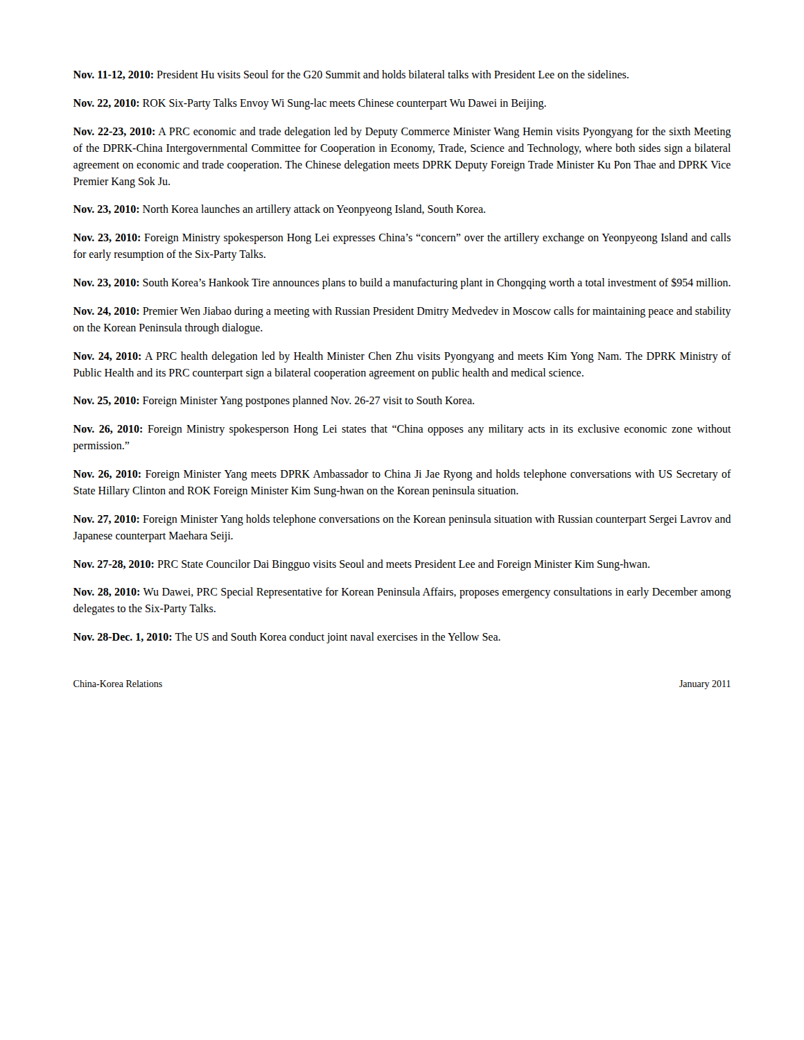Nov. 11-12, 2010: President Hu visits Seoul for the G20 Summit and holds bilateral talks with President Lee on the sidelines.
Nov. 22, 2010: ROK Six-Party Talks Envoy Wi Sung-lac meets Chinese counterpart Wu Dawei in Beijing.
Nov. 22-23, 2010: A PRC economic and trade delegation led by Deputy Commerce Minister Wang Hemin visits Pyongyang for the sixth Meeting of the DPRK-China Intergovernmental Committee for Cooperation in Economy, Trade, Science and Technology, where both sides sign a bilateral agreement on economic and trade cooperation. The Chinese delegation meets DPRK Deputy Foreign Trade Minister Ku Pon Thae and DPRK Vice Premier Kang Sok Ju.
Nov. 23, 2010: North Korea launches an artillery attack on Yeonpyeong Island, South Korea.
Nov. 23, 2010: Foreign Ministry spokesperson Hong Lei expresses China’s “concern” over the artillery exchange on Yeonpyeong Island and calls for early resumption of the Six-Party Talks.
Nov. 23, 2010: South Korea’s Hankook Tire announces plans to build a manufacturing plant in Chongqing worth a total investment of $954 million.
Nov. 24, 2010: Premier Wen Jiabao during a meeting with Russian President Dmitry Medvedev in Moscow calls for maintaining peace and stability on the Korean Peninsula through dialogue.
Nov. 24, 2010: A PRC health delegation led by Health Minister Chen Zhu visits Pyongyang and meets Kim Yong Nam. The DPRK Ministry of Public Health and its PRC counterpart sign a bilateral cooperation agreement on public health and medical science.
Nov. 25, 2010: Foreign Minister Yang postpones planned Nov. 26-27 visit to South Korea.
Nov. 26, 2010: Foreign Ministry spokesperson Hong Lei states that “China opposes any military acts in its exclusive economic zone without permission.”
Nov. 26, 2010: Foreign Minister Yang meets DPRK Ambassador to China Ji Jae Ryong and holds telephone conversations with US Secretary of State Hillary Clinton and ROK Foreign Minister Kim Sung-hwan on the Korean peninsula situation.
Nov. 27, 2010: Foreign Minister Yang holds telephone conversations on the Korean peninsula situation with Russian counterpart Sergei Lavrov and Japanese counterpart Maehara Seiji.
Nov. 27-28, 2010: PRC State Councilor Dai Bingguo visits Seoul and meets President Lee and Foreign Minister Kim Sung-hwan.
Nov. 28, 2010: Wu Dawei, PRC Special Representative for Korean Peninsula Affairs, proposes emergency consultations in early December among delegates to the Six-Party Talks.
Nov. 28-Dec. 1, 2010: The US and South Korea conduct joint naval exercises in the Yellow Sea.
China-Korea Relations January 2011